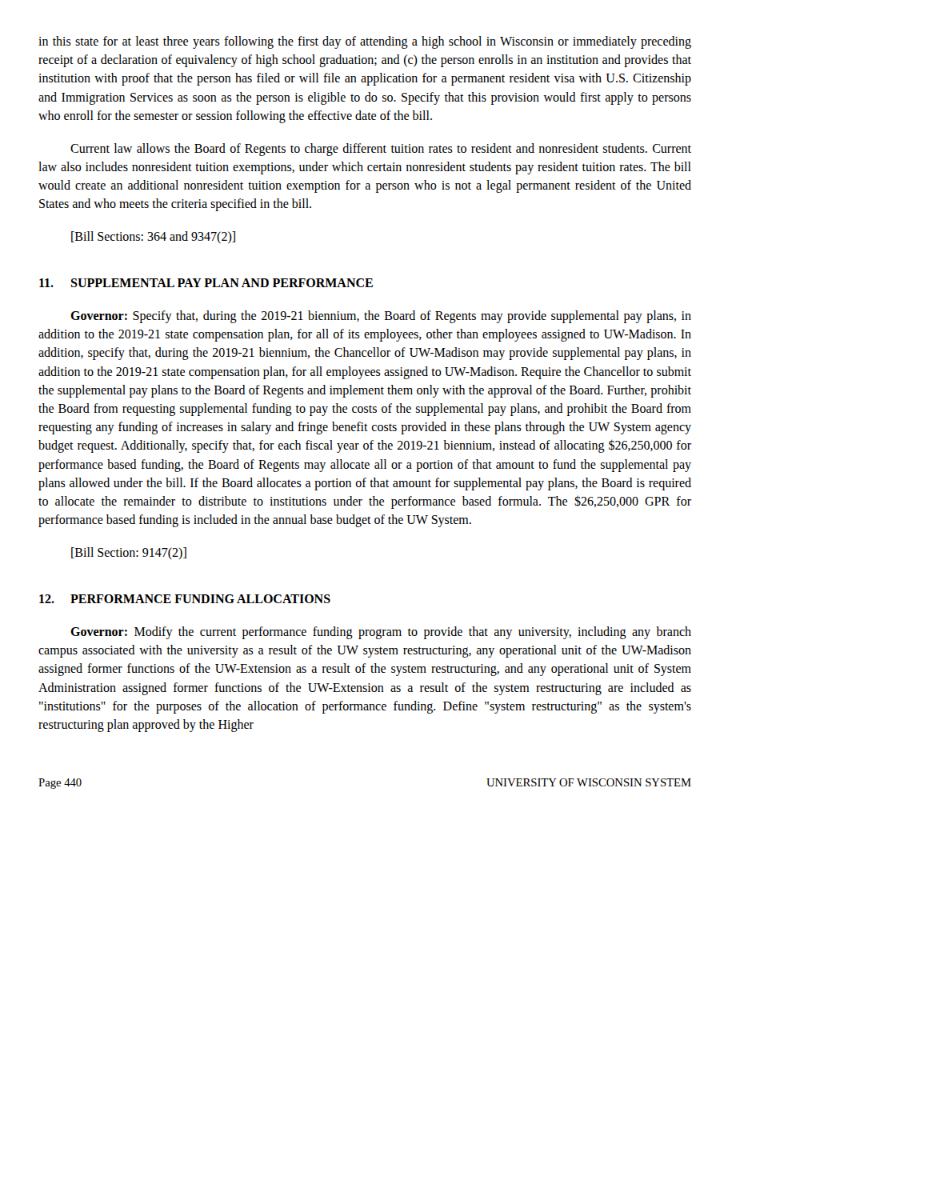in this state for at least three years following the first day of attending a high school in Wisconsin or immediately preceding receipt of a declaration of equivalency of high school graduation; and (c) the person enrolls in an institution and provides that institution with proof that the person has filed or will file an application for a permanent resident visa with U.S. Citizenship and Immigration Services as soon as the person is eligible to do so. Specify that this provision would first apply to persons who enroll for the semester or session following the effective date of the bill.
Current law allows the Board of Regents to charge different tuition rates to resident and nonresident students. Current law also includes nonresident tuition exemptions, under which certain nonresident students pay resident tuition rates. The bill would create an additional nonresident tuition exemption for a person who is not a legal permanent resident of the United States and who meets the criteria specified in the bill.
[Bill Sections: 364 and 9347(2)]
11. Supplemental Pay Plan and Performance
Governor: Specify that, during the 2019-21 biennium, the Board of Regents may provide supplemental pay plans, in addition to the 2019-21 state compensation plan, for all of its employees, other than employees assigned to UW-Madison. In addition, specify that, during the 2019-21 biennium, the Chancellor of UW-Madison may provide supplemental pay plans, in addition to the 2019-21 state compensation plan, for all employees assigned to UW-Madison. Require the Chancellor to submit the supplemental pay plans to the Board of Regents and implement them only with the approval of the Board. Further, prohibit the Board from requesting supplemental funding to pay the costs of the supplemental pay plans, and prohibit the Board from requesting any funding of increases in salary and fringe benefit costs provided in these plans through the UW System agency budget request. Additionally, specify that, for each fiscal year of the 2019-21 biennium, instead of allocating $26,250,000 for performance based funding, the Board of Regents may allocate all or a portion of that amount to fund the supplemental pay plans allowed under the bill. If the Board allocates a portion of that amount for supplemental pay plans, the Board is required to allocate the remainder to distribute to institutions under the performance based formula. The $26,250,000 GPR for performance based funding is included in the annual base budget of the UW System.
[Bill Section: 9147(2)]
12. Performance Funding Allocations
Governor: Modify the current performance funding program to provide that any university, including any branch campus associated with the university as a result of the UW system restructuring, any operational unit of the UW-Madison assigned former functions of the UW-Extension as a result of the system restructuring, and any operational unit of System Administration assigned former functions of the UW-Extension as a result of the system restructuring are included as "institutions" for the purposes of the allocation of performance funding. Define "system restructuring" as the system's restructuring plan approved by the Higher
Page 440
University of Wisconsin System